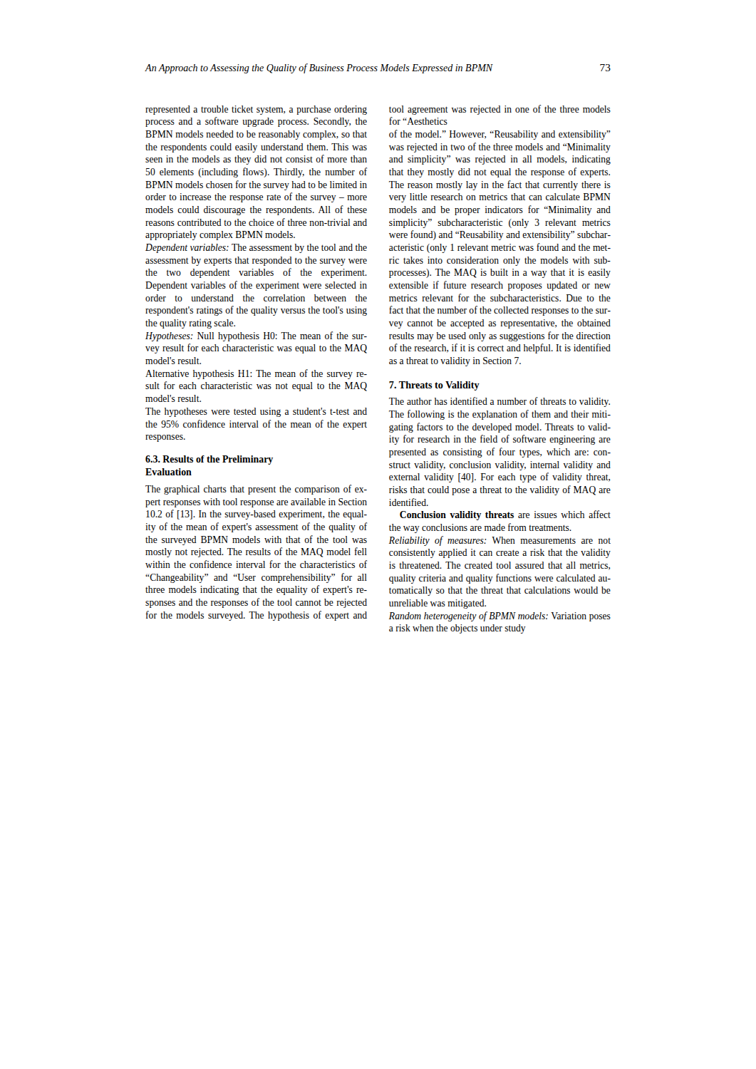An Approach to Assessing the Quality of Business Process Models Expressed in BPMN 73
represented a trouble ticket system, a purchase ordering process and a software upgrade process. Secondly, the BPMN models needed to be reasonably complex, so that the respondents could easily understand them. This was seen in the models as they did not consist of more than 50 elements (including flows). Thirdly, the number of BPMN models chosen for the survey had to be limited in order to increase the response rate of the survey – more models could discourage the respondents. All of these reasons contributed to the choice of three non-trivial and appropriately complex BPMN models.
Dependent variables: The assessment by the tool and the assessment by experts that responded to the survey were the two dependent variables of the experiment. Dependent variables of the experiment were selected in order to understand the correlation between the respondent's ratings of the quality versus the tool's using the quality rating scale.
Hypotheses: Null hypothesis H0: The mean of the survey result for each characteristic was equal to the MAQ model's result.
Alternative hypothesis H1: The mean of the survey result for each characteristic was not equal to the MAQ model's result.
The hypotheses were tested using a student's t-test and the 95% confidence interval of the mean of the expert responses.
6.3. Results of the Preliminary
Evaluation
The graphical charts that present the comparison of expert responses with tool response are available in Section 10.2 of [13]. In the survey-based experiment, the equality of the mean of expert's assessment of the quality of the surveyed BPMN models with that of the tool was mostly not rejected. The results of the MAQ model fell within the confidence interval for the characteristics of “Changeability” and “User comprehensibility” for all three models indicating that the equality of expert's responses and the responses of the tool cannot be rejected for the models surveyed. The hypothesis of expert and tool agreement was rejected in one of the three models for “Aesthetics
of the model.” However, “Reusability and extensibility” was rejected in two of the three models and “Minimality and simplicity” was rejected in all models, indicating that they mostly did not equal the response of experts. The reason mostly lay in the fact that currently there is very little research on metrics that can calculate BPMN models and be proper indicators for “Minimality and simplicity” subcharacteristic (only 3 relevant metrics were found) and “Reusability and extensibility” subcharacteristic (only 1 relevant metric was found and the metric takes into consideration only the models with sub-processes). The MAQ is built in a way that it is easily extensible if future research proposes updated or new metrics relevant for the subcharacteristics. Due to the fact that the number of the collected responses to the survey cannot be accepted as representative, the obtained results may be used only as suggestions for the direction of the research, if it is correct and helpful. It is identified as a threat to validity in Section 7.
7. Threats to Validity
The author has identified a number of threats to validity. The following is the explanation of them and their mitigating factors to the developed model. Threats to validity for research in the field of software engineering are presented as consisting of four types, which are: construct validity, conclusion validity, internal validity and external validity [40]. For each type of validity threat, risks that could pose a threat to the validity of MAQ are identified.
Conclusion validity threats are issues which affect the way conclusions are made from treatments.
Reliability of measures: When measurements are not consistently applied it can create a risk that the validity is threatened. The created tool assured that all metrics, quality criteria and quality functions were calculated automatically so that the threat that calculations would be unreliable was mitigated.
Random heterogeneity of BPMN models: Variation poses a risk when the objects under study